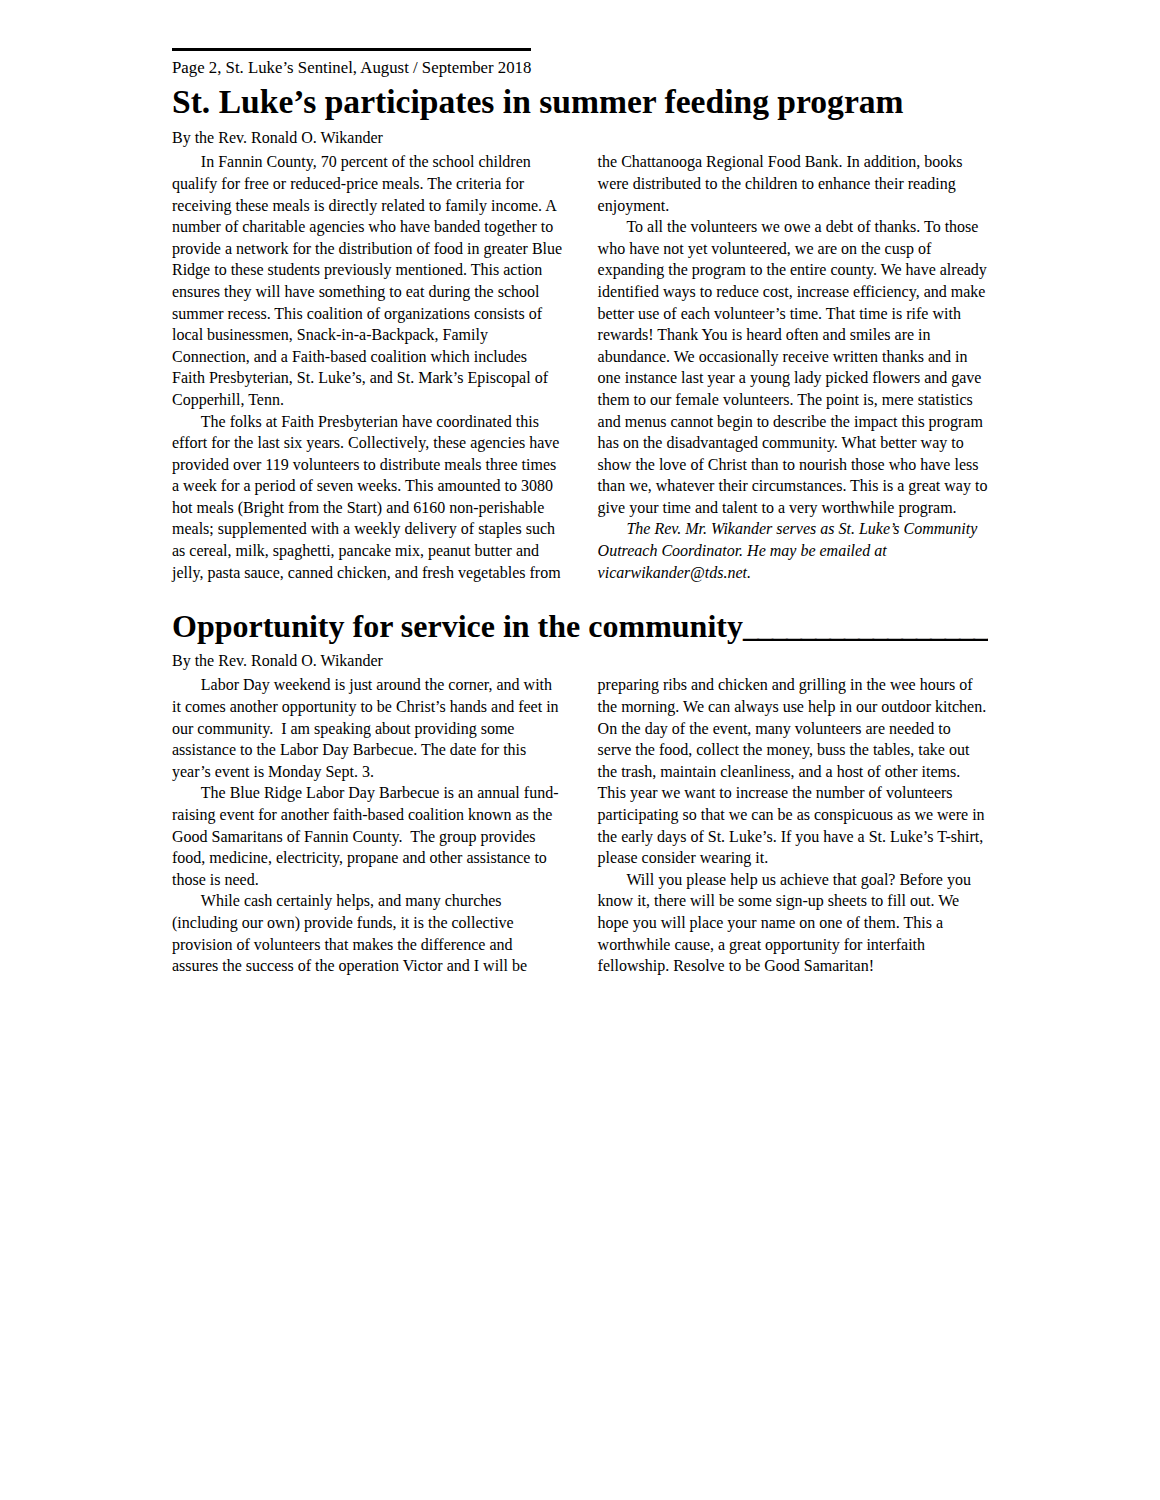Page 2, St. Luke’s Sentinel, August / September 2018
St. Luke’s participates in summer feeding program
By the Rev. Ronald O. Wikander
In Fannin County, 70 percent of the school children qualify for free or reduced-price meals. The criteria for receiving these meals is directly related to family income. A number of charitable agencies who have banded together to provide a network for the distribution of food in greater Blue Ridge to these students previously mentioned. This action ensures they will have something to eat during the school summer recess. This coalition of organizations consists of local businessmen, Snack-in-a-Backpack, Family Connection, and a Faith-based coalition which includes Faith Presbyterian, St. Luke’s, and St. Mark’s Episcopal of Copperhill, Tenn.
The folks at Faith Presbyterian have coordinated this effort for the last six years. Collectively, these agencies have provided over 119 volunteers to distribute meals three times a week for a period of seven weeks. This amounted to 3080 hot meals (Bright from the Start) and 6160 non-perishable meals; supplemented with a weekly delivery of staples such as cereal, milk, spaghetti, pancake mix, peanut butter and jelly, pasta sauce, canned chicken, and fresh vegetables from the Chattanooga Regional Food Bank. In addition, books were distributed to the children to enhance their reading enjoyment.
To all the volunteers we owe a debt of thanks. To those who have not yet volunteered, we are on the cusp of expanding the program to the entire county. We have already identified ways to reduce cost, increase efficiency, and make better use of each volunteer’s time. That time is rife with rewards! Thank You is heard often and smiles are in abundance. We occasionally receive written thanks and in one instance last year a young lady picked flowers and gave them to our female volunteers. The point is, mere statistics and menus cannot begin to describe the impact this program has on the disadvantaged community. What better way to show the love of Christ than to nourish those who have less than we, whatever their circumstances. This is a great way to give your time and talent to a very worthwhile program.
The Rev. Mr. Wikander serves as St. Luke’s Community Outreach Coordinator. He may be emailed at vicarwikander@tds.net.
Opportunity for service in the community__________________
By the Rev. Ronald O. Wikander
Labor Day weekend is just around the corner, and with it comes another opportunity to be Christ’s hands and feet in our community. I am speaking about providing some assistance to the Labor Day Barbecue. The date for this year’s event is Monday Sept. 3.
The Blue Ridge Labor Day Barbecue is an annual fund-raising event for another faith-based coalition known as the Good Samaritans of Fannin County. The group provides food, medicine, electricity, propane and other assistance to those is need.
While cash certainly helps, and many churches (including our own) provide funds, it is the collective provision of volunteers that makes the difference and assures the success of the operation Victor and I will be preparing ribs and chicken and grilling in the wee hours of the morning. We can always use help in our outdoor kitchen. On the day of the event, many volunteers are needed to serve the food, collect the money, buss the tables, take out the trash, maintain cleanliness, and a host of other items. This year we want to increase the number of volunteers participating so that we can be as conspicuous as we were in the early days of St. Luke’s. If you have a St. Luke’s T-shirt, please consider wearing it.
Will you please help us achieve that goal? Before you know it, there will be some sign-up sheets to fill out. We hope you will place your name on one of them. This a worthwhile cause, a great opportunity for interfaith fellowship. Resolve to be Good Samaritan!